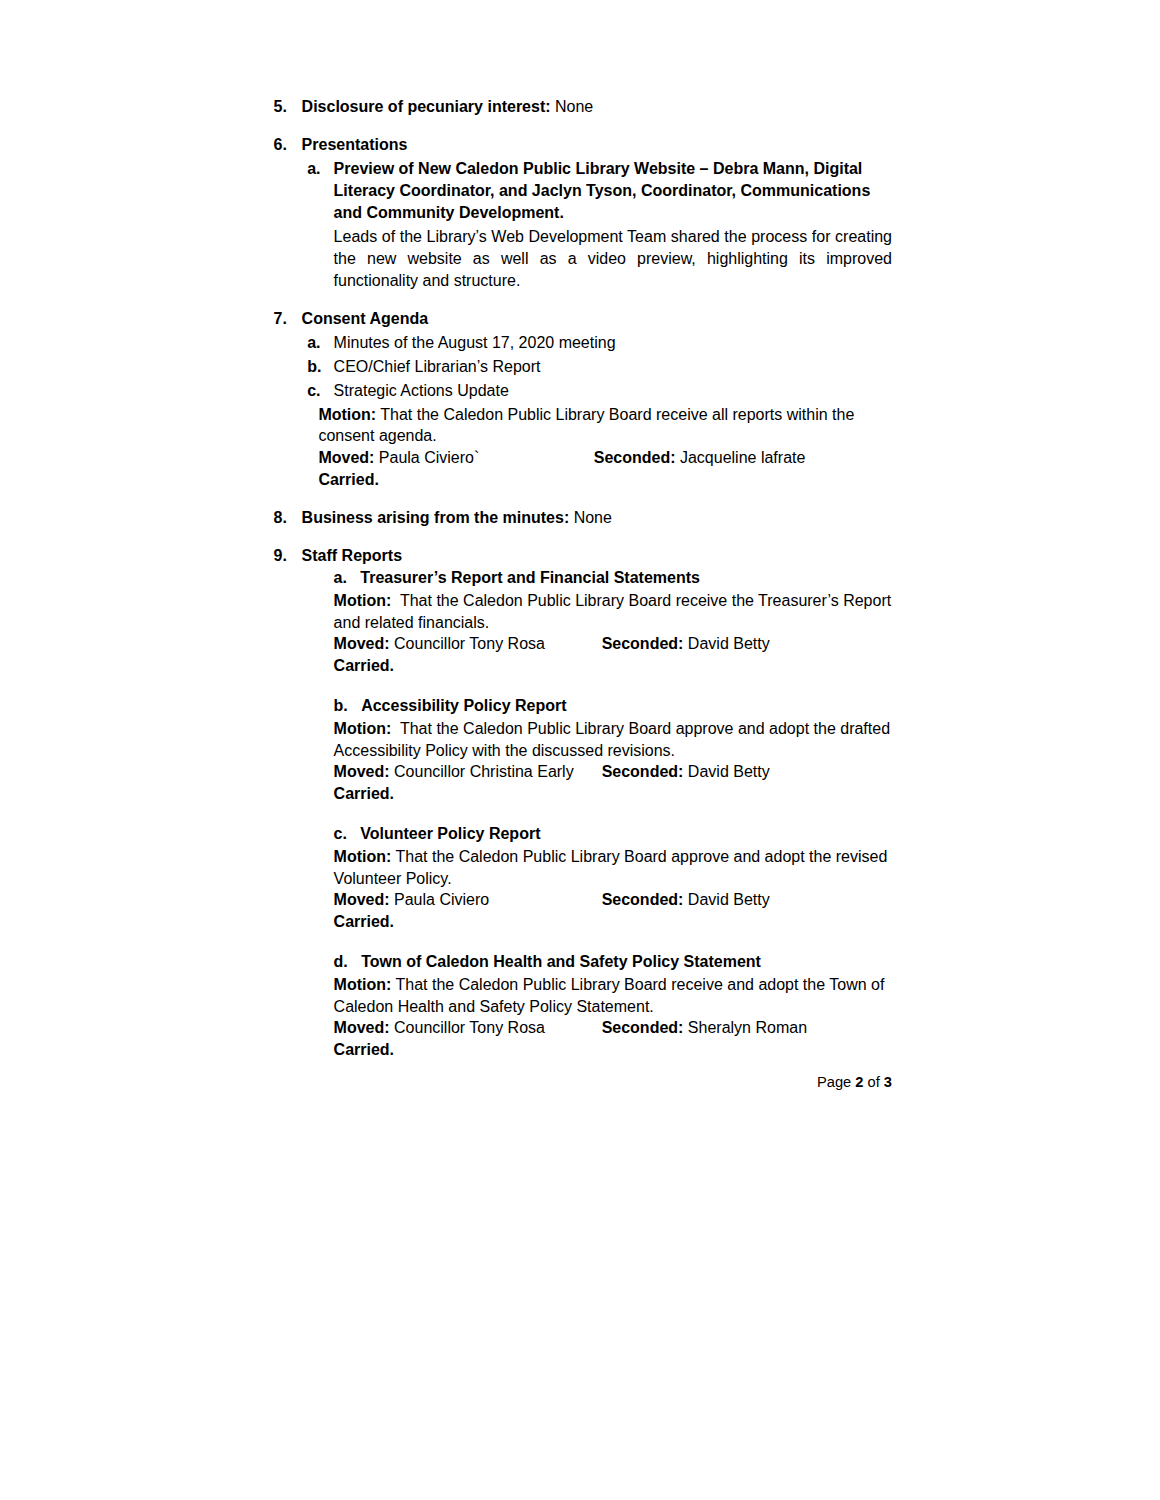5. Disclosure of pecuniary interest: None
6. Presentations
a. Preview of New Caledon Public Library Website – Debra Mann, Digital Literacy Coordinator, and Jaclyn Tyson, Coordinator, Communications and Community Development.
Leads of the Library’s Web Development Team shared the process for creating the new website as well as a video preview, highlighting its improved functionality and structure.
7. Consent Agenda
a. Minutes of the August 17, 2020 meeting
b. CEO/Chief Librarian’s Report
c. Strategic Actions Update
Motion: That the Caledon Public Library Board receive all reports within the consent agenda.
Moved: Paula Civiero`
Seconded: Jacqueline lafrate
Carried.
8. Business arising from the minutes: None
9. Staff Reports
a. Treasurer’s Report and Financial Statements
Motion: That the Caledon Public Library Board receive the Treasurer’s Report and related financials.
Moved: Councillor Tony Rosa
Seconded: David Betty
Carried.
b. Accessibility Policy Report
Motion: That the Caledon Public Library Board approve and adopt the drafted Accessibility Policy with the discussed revisions.
Moved: Councillor Christina Early
Seconded: David Betty
Carried.
c. Volunteer Policy Report
Motion: That the Caledon Public Library Board approve and adopt the revised Volunteer Policy.
Moved: Paula Civiero
Seconded: David Betty
Carried.
d. Town of Caledon Health and Safety Policy Statement
Motion: That the Caledon Public Library Board receive and adopt the Town of Caledon Health and Safety Policy Statement.
Moved: Councillor Tony Rosa
Seconded: Sheralyn Roman
Carried.
Page 2 of 3